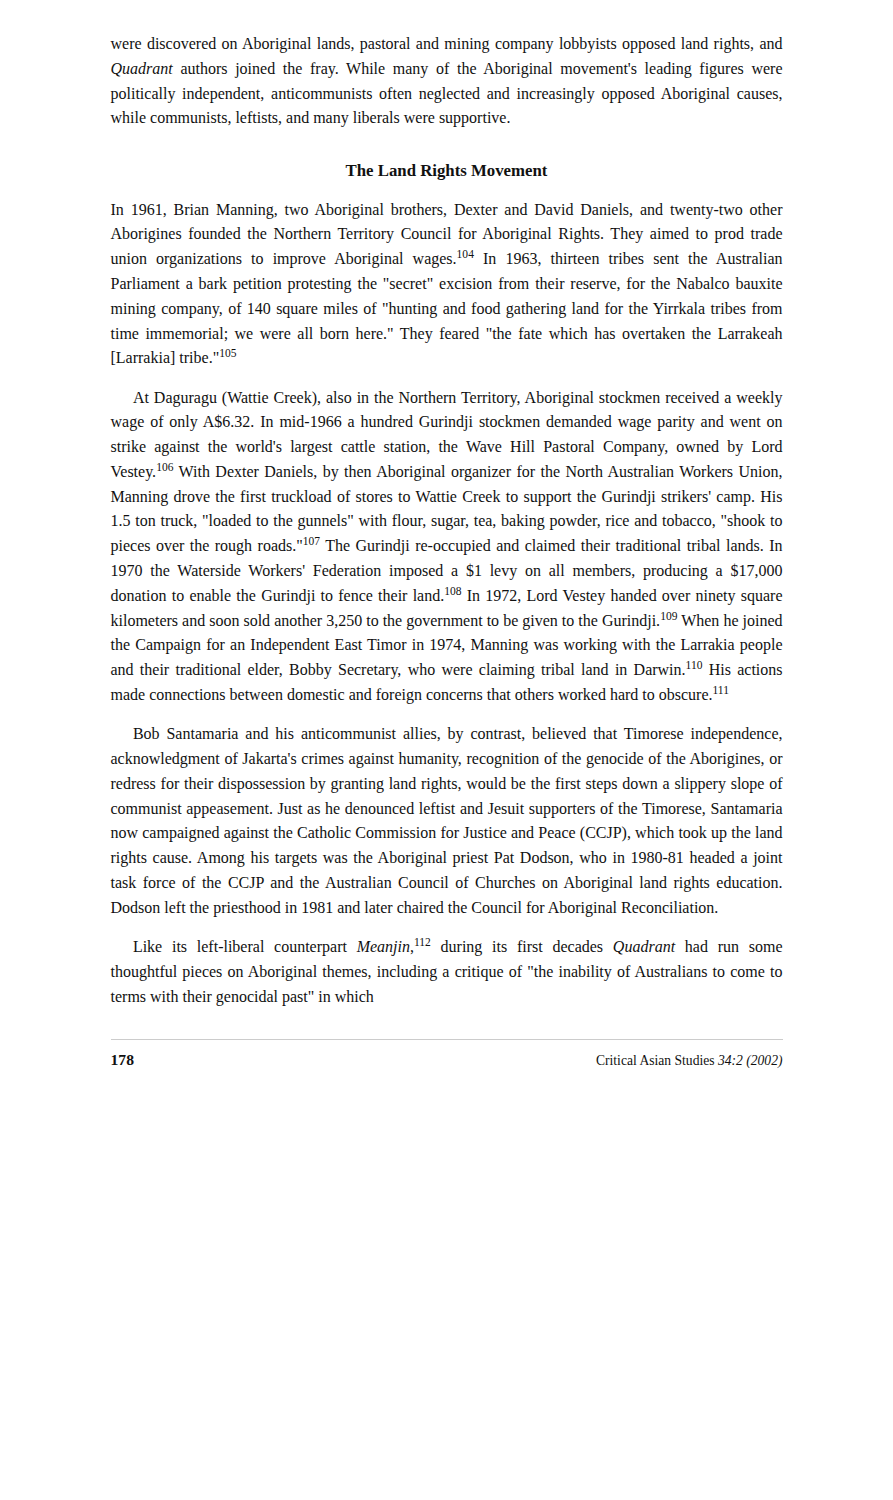were discovered on Aboriginal lands, pastoral and mining company lobbyists opposed land rights, and Quadrant authors joined the fray. While many of the Aboriginal movement's leading figures were politically independent, anticommunists often neglected and increasingly opposed Aboriginal causes, while communists, leftists, and many liberals were supportive.
The Land Rights Movement
In 1961, Brian Manning, two Aboriginal brothers, Dexter and David Daniels, and twenty-two other Aborigines founded the Northern Territory Council for Aboriginal Rights. They aimed to prod trade union organizations to improve Aboriginal wages.104 In 1963, thirteen tribes sent the Australian Parliament a bark petition protesting the "secret" excision from their reserve, for the Nabalco bauxite mining company, of 140 square miles of "hunting and food gathering land for the Yirrkala tribes from time immemorial; we were all born here." They feared "the fate which has overtaken the Larrakeah [Larrakia] tribe."105
At Daguragu (Wattie Creek), also in the Northern Territory, Aboriginal stockmen received a weekly wage of only A$6.32. In mid-1966 a hundred Gurindji stockmen demanded wage parity and went on strike against the world's largest cattle station, the Wave Hill Pastoral Company, owned by Lord Vestey.106 With Dexter Daniels, by then Aboriginal organizer for the North Australian Workers Union, Manning drove the first truckload of stores to Wattie Creek to support the Gurindji strikers' camp. His 1.5 ton truck, "loaded to the gunnels" with flour, sugar, tea, baking powder, rice and tobacco, "shook to pieces over the rough roads."107 The Gurindji re-occupied and claimed their traditional tribal lands. In 1970 the Waterside Workers' Federation imposed a $1 levy on all members, producing a $17,000 donation to enable the Gurindji to fence their land.108 In 1972, Lord Vestey handed over ninety square kilometers and soon sold another 3,250 to the government to be given to the Gurindji.109 When he joined the Campaign for an Independent East Timor in 1974, Manning was working with the Larrakia people and their traditional elder, Bobby Secretary, who were claiming tribal land in Darwin.110 His actions made connections between domestic and foreign concerns that others worked hard to obscure.111
Bob Santamaria and his anticommunist allies, by contrast, believed that Timorese independence, acknowledgment of Jakarta's crimes against humanity, recognition of the genocide of the Aborigines, or redress for their dispossession by granting land rights, would be the first steps down a slippery slope of communist appeasement. Just as he denounced leftist and Jesuit supporters of the Timorese, Santamaria now campaigned against the Catholic Commission for Justice and Peace (CCJP), which took up the land rights cause. Among his targets was the Aboriginal priest Pat Dodson, who in 1980-81 headed a joint task force of the CCJP and the Australian Council of Churches on Aboriginal land rights education. Dodson left the priesthood in 1981 and later chaired the Council for Aboriginal Reconciliation.
Like its left-liberal counterpart Meanjin,112 during its first decades Quadrant had run some thoughtful pieces on Aboriginal themes, including a critique of "the inability of Australians to come to terms with their genocidal past" in which
178 Critical Asian Studies 34:2 (2002)